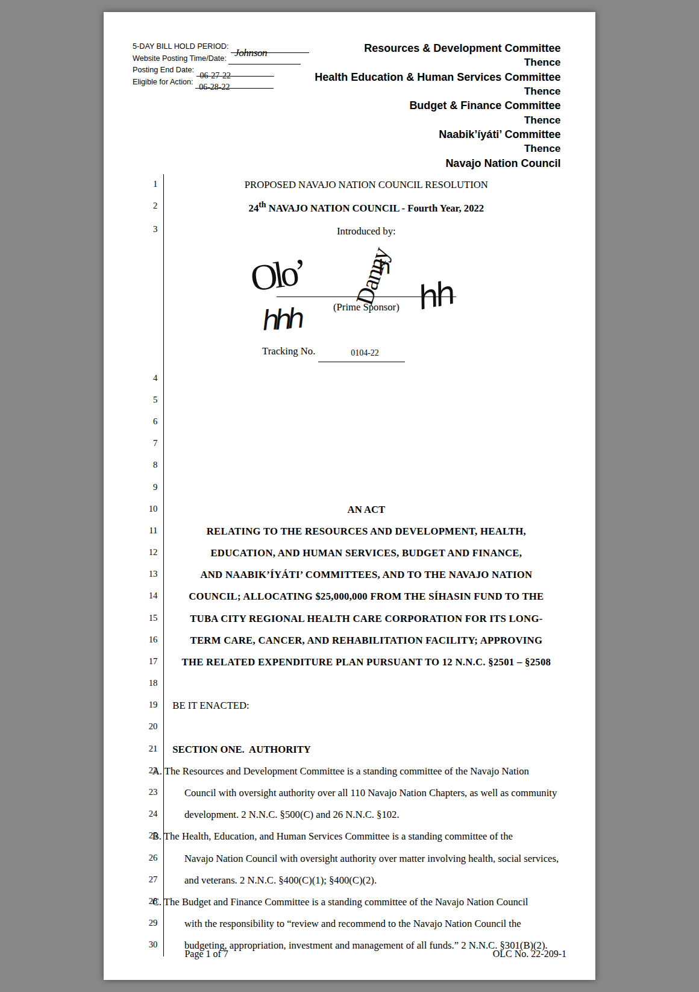5-DAY BILL HOLD PERIOD: Johnson
Website Posting Time/Date:
Posting End Date: 06-27-22
Eligible for Action: 06-28-22
Resources & Development Committee
Thence
Health Education & Human Services Committee
Thence
Budget & Finance Committee
Thence
Naabik’íyáti’ Committee
Thence
Navajo Nation Council
| 1 | Proposed Navajo Nation Council Resolution |
| 2 | 24 th NAVAJO NATION COUNCIL - Fourth Year, 2022 |
| 3 | Introduced by: Olo’ Danny ℎ ℎℎ ℎℎℎ (Prime Sponsor) Tracking No. 0104-22 |
| 4 | |
| 5 | |
| 6 | |
| 7 | |
| 8 | |
| 9 | |
| 10 | AN ACT |
| 11 | RELATING TO THE RESOURCES AND DEVELOPMENT, HEALTH, |
| 12 | EDUCATION, AND HUMAN SERVICES, BUDGET AND FINANCE, |
| 13 | AND NAABIK’ÍYÁTI’ COMMITTEES, AND TO THE NAVAJO NATION |
| 14 | COUNCIL; ALLOCATING $25,000,000 FROM THE SÍHASIN FUND TO THE |
| 15 | TUBA CITY REGIONAL HEALTH CARE CORPORATION FOR ITS LONG- |
| 16 | TERM CARE, CANCER, AND REHABILITATION FACILITY; APPROVING |
| 17 | THE RELATED EXPENDITURE PLAN PURSUANT TO 12 N.N.C. §2501 – §2508 |
| 18 | |
| 19 | BE IT ENACTED: |
| 20 | |
| 21 | SECTION ONE. AUTHORITY |
| 22 | A. The Resources and Development Committee is a standing committee of the Navajo Nation |
| 23 | Council with oversight authority over all 110 Navajo Nation Chapters, as well as community |
| 24 | development. 2 N.N.C. §500(C) and 26 N.N.C. §102. |
| 25 | B. The Health, Education, and Human Services Committee is a standing committee of the |
| 26 | Navajo Nation Council with oversight authority over matter involving health, social services, |
| 27 | and veterans. 2 N.N.C. §400(C)(1); §400(C)(2). |
| 28 | C. The Budget and Finance Committee is a standing committee of the Navajo Nation Council |
| 29 | with the responsibility to “review and recommend to the Navajo Nation Council the |
| 30 | budgeting, appropriation, investment and management of all funds.” 2 N.N.C. §301(B)(2). |
Page 1 of 7 OLC No. 22-209-1